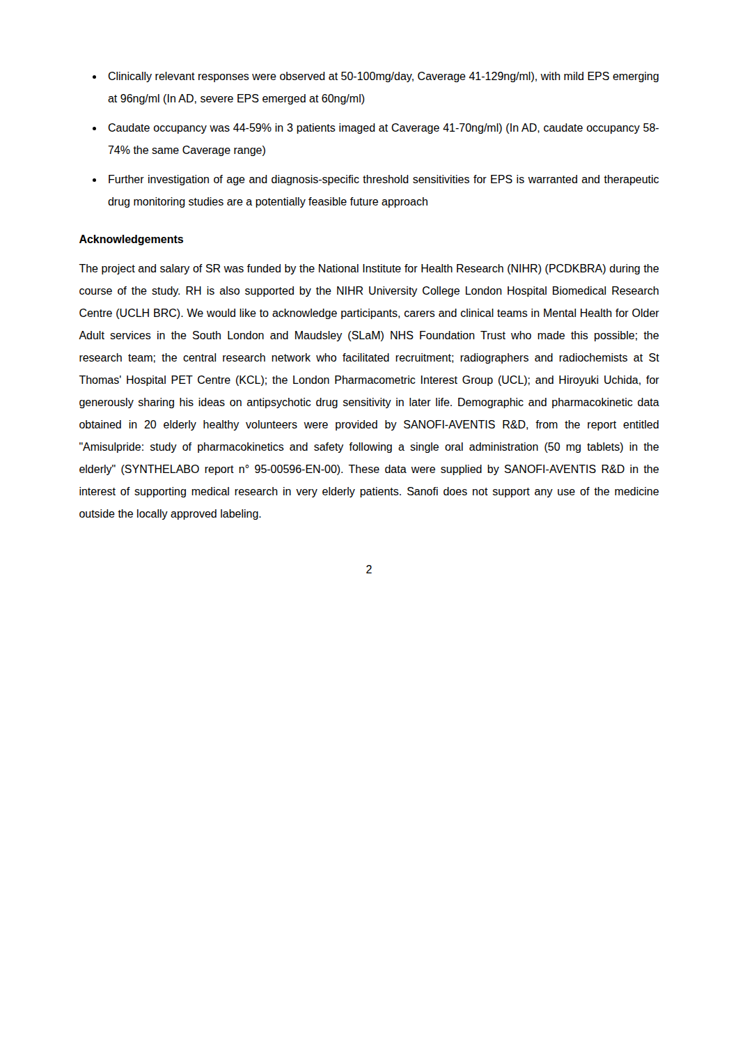Clinically relevant responses were observed at 50-100mg/day, Caverage 41-129ng/ml), with mild EPS emerging at 96ng/ml (In AD, severe EPS emerged at 60ng/ml)
Caudate occupancy was 44-59% in 3 patients imaged at Caverage 41-70ng/ml) (In AD, caudate occupancy 58-74% the same Caverage range)
Further investigation of age and diagnosis-specific threshold sensitivities for EPS is warranted and therapeutic drug monitoring studies are a potentially feasible future approach
Acknowledgements
The project and salary of SR was funded by the National Institute for Health Research (NIHR) (PCDKBRA) during the course of the study. RH is also supported by the NIHR University College London Hospital Biomedical Research Centre (UCLH BRC). We would like to acknowledge participants, carers and clinical teams in Mental Health for Older Adult services in the South London and Maudsley (SLaM) NHS Foundation Trust who made this possible; the research team; the central research network who facilitated recruitment; radiographers and radiochemists at St Thomas' Hospital PET Centre (KCL); the London Pharmacometric Interest Group (UCL); and Hiroyuki Uchida, for generously sharing his ideas on antipsychotic drug sensitivity in later life. Demographic and pharmacokinetic data obtained in 20 elderly healthy volunteers were provided by SANOFI-AVENTIS R&D, from the report entitled "Amisulpride: study of pharmacokinetics and safety following a single oral administration (50 mg tablets) in the elderly" (SYNTHELABO report n° 95-00596-EN-00). These data were supplied by SANOFI-AVENTIS R&D in the interest of supporting medical research in very elderly patients. Sanofi does not support any use of the medicine outside the locally approved labeling.
2